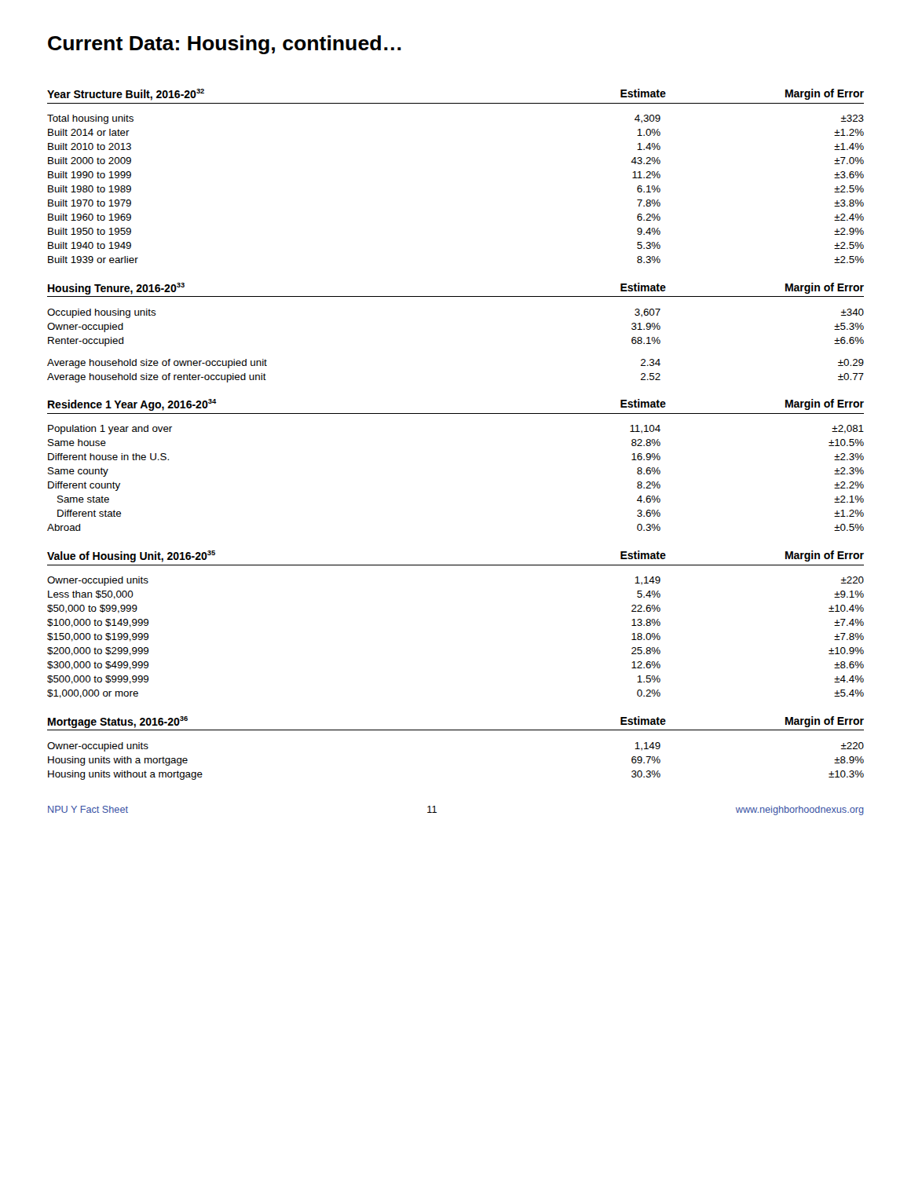Current Data: Housing, continued…
Year Structure Built, 2016-2032 Estimate Margin of Error
| Total housing units | 4,309 | ±323 |
| Built 2014 or later | 1.0% | ±1.2% |
| Built 2010 to 2013 | 1.4% | ±1.4% |
| Built 2000 to 2009 | 43.2% | ±7.0% |
| Built 1990 to 1999 | 11.2% | ±3.6% |
| Built 1980 to 1989 | 6.1% | ±2.5% |
| Built 1970 to 1979 | 7.8% | ±3.8% |
| Built 1960 to 1969 | 6.2% | ±2.4% |
| Built 1950 to 1959 | 9.4% | ±2.9% |
| Built 1940 to 1949 | 5.3% | ±2.5% |
| Built 1939 or earlier | 8.3% | ±2.5% |
Housing Tenure, 2016-2033 Estimate Margin of Error
| Occupied housing units | 3,607 | ±340 |
| Owner-occupied | 31.9% | ±5.3% |
| Renter-occupied | 68.1% | ±6.6% |
| Average household size of owner-occupied unit | 2.34 | ±0.29 |
| Average household size of renter-occupied unit | 2.52 | ±0.77 |
Residence 1 Year Ago, 2016-2034 Estimate Margin of Error
| Population 1 year and over | 11,104 | ±2,081 |
| Same house | 82.8% | ±10.5% |
| Different house in the U.S. | 16.9% | ±2.3% |
| Same county | 8.6% | ±2.3% |
| Different county | 8.2% | ±2.2% |
| Same state | 4.6% | ±2.1% |
| Different state | 3.6% | ±1.2% |
| Abroad | 0.3% | ±0.5% |
Value of Housing Unit, 2016-2035 Estimate Margin of Error
| Owner-occupied units | 1,149 | ±220 |
| Less than $50,000 | 5.4% | ±9.1% |
| $50,000 to $99,999 | 22.6% | ±10.4% |
| $100,000 to $149,999 | 13.8% | ±7.4% |
| $150,000 to $199,999 | 18.0% | ±7.8% |
| $200,000 to $299,999 | 25.8% | ±10.9% |
| $300,000 to $499,999 | 12.6% | ±8.6% |
| $500,000 to $999,999 | 1.5% | ±4.4% |
| $1,000,000 or more | 0.2% | ±5.4% |
Mortgage Status, 2016-2036 Estimate Margin of Error
| Owner-occupied units | 1,149 | ±220 |
| Housing units with a mortgage | 69.7% | ±8.9% |
| Housing units without a mortgage | 30.3% | ±10.3% |
NPU Y Fact Sheet 11 www.neighborhoodnexus.org